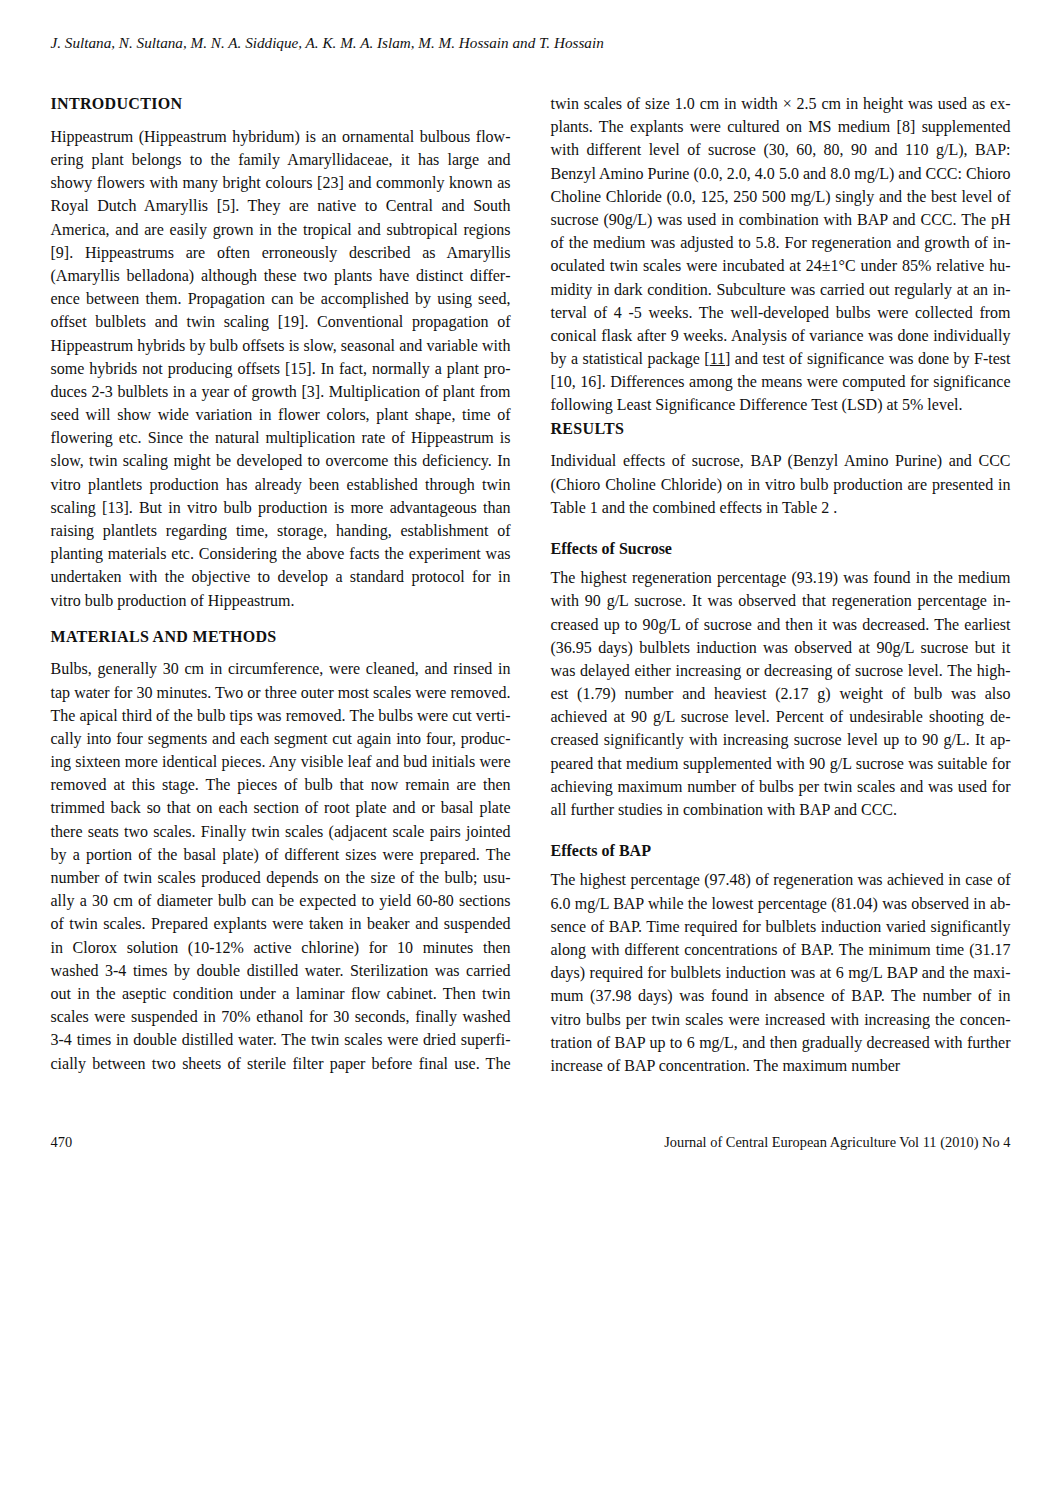J. Sultana, N. Sultana, M. N. A. Siddique, A. K. M. A. Islam, M. M. Hossain and T. Hossain
Introduction
Hippeastrum (Hippeastrum hybridum) is an ornamental bulbous flowering plant belongs to the family Amaryllidaceae, it has large and showy flowers with many bright colours [23] and commonly known as Royal Dutch Amaryllis [5]. They are native to Central and South America, and are easily grown in the tropical and subtropical regions [9]. Hippeastrums are often erroneously described as Amaryllis (Amaryllis belladona) although these two plants have distinct difference between them. Propagation can be accomplished by using seed, offset bulblets and twin scaling [19]. Conventional propagation of Hippeastrum hybrids by bulb offsets is slow, seasonal and variable with some hybrids not producing offsets [15]. In fact, normally a plant produces 2-3 bulblets in a year of growth [3]. Multiplication of plant from seed will show wide variation in flower colors, plant shape, time of flowering etc. Since the natural multiplication rate of Hippeastrum is slow, twin scaling might be developed to overcome this deficiency. In vitro plantlets production has already been established through twin scaling [13]. But in vitro bulb production is more advantageous than raising plantlets regarding time, storage, handing, establishment of planting materials etc. Considering the above facts the experiment was undertaken with the objective to develop a standard protocol for in vitro bulb production of Hippeastrum.
Materials and Methods
Bulbs, generally 30 cm in circumference, were cleaned, and rinsed in tap water for 30 minutes. Two or three outer most scales were removed. The apical third of the bulb tips was removed. The bulbs were cut vertically into four segments and each segment cut again into four, producing sixteen more identical pieces. Any visible leaf and bud initials were removed at this stage. The pieces of bulb that now remain are then trimmed back so that on each section of root plate and or basal plate there seats two scales. Finally twin scales (adjacent scale pairs jointed by a portion of the basal plate) of different sizes were prepared. The number of twin scales produced depends on the size of the bulb; usually a 30 cm of diameter bulb can be expected to yield 60-80 sections of twin scales. Prepared explants were taken in beaker and suspended in Clorox solution (10-12% active chlorine) for 10 minutes then washed 3-4 times by double distilled water. Sterilization was carried out in the aseptic condition under a laminar flow cabinet. Then twin scales were suspended in 70% ethanol for 30 seconds, finally washed 3-4 times in double distilled water. The twin scales were dried superficially between two sheets of sterile filter paper before final use. The twin scales of size 1.0 cm in width × 2.5 cm in height was used as explants. The explants were cultured on MS medium [8] supplemented with different level of sucrose (30, 60, 80, 90 and 110 g/L), BAP: Benzyl Amino Purine (0.0, 2.0, 4.0 5.0 and 8.0 mg/L) and CCC: Chioro Choline Chloride (0.0, 125, 250 500 mg/L) singly and the best level of sucrose (90g/L) was used in combination with BAP and CCC. The pH of the medium was adjusted to 5.8. For regeneration and growth of inoculated twin scales were incubated at 24±1°C under 85% relative humidity in dark condition. Subculture was carried out regularly at an interval of 4 -5 weeks. The well-developed bulbs were collected from conical flask after 9 weeks. Analysis of variance was done individually by a statistical package [11] and test of significance was done by F-test [10, 16]. Differences among the means were computed for significance following Least Significance Difference Test (LSD) at 5% level.
Results
Individual effects of sucrose, BAP (Benzyl Amino Purine) and CCC (Chioro Choline Chloride) on in vitro bulb production are presented in Table 1 and the combined effects in Table 2 .
Effects of Sucrose
The highest regeneration percentage (93.19) was found in the medium with 90 g/L sucrose. It was observed that regeneration percentage increased up to 90g/L of sucrose and then it was decreased. The earliest (36.95 days) bulblets induction was observed at 90g/L sucrose but it was delayed either increasing or decreasing of sucrose level. The highest (1.79) number and heaviest (2.17 g) weight of bulb was also achieved at 90 g/L sucrose level. Percent of undesirable shooting decreased significantly with increasing sucrose level up to 90 g/L. It appeared that medium supplemented with 90 g/L sucrose was suitable for achieving maximum number of bulbs per twin scales and was used for all further studies in combination with BAP and CCC.
Effects of BAP
The highest percentage (97.48) of regeneration was achieved in case of 6.0 mg/L BAP while the lowest percentage (81.04) was observed in absence of BAP. Time required for bulblets induction varied significantly along with different concentrations of BAP. The minimum time (31.17 days) required for bulblets induction was at 6 mg/L BAP and the maximum (37.98 days) was found in absence of BAP. The number of in vitro bulbs per twin scales were increased with increasing the concentration of BAP up to 6 mg/L, and then gradually decreased with further increase of BAP concentration. The maximum number
470 Journal of Central European Agriculture Vol 11 (2010) No 4